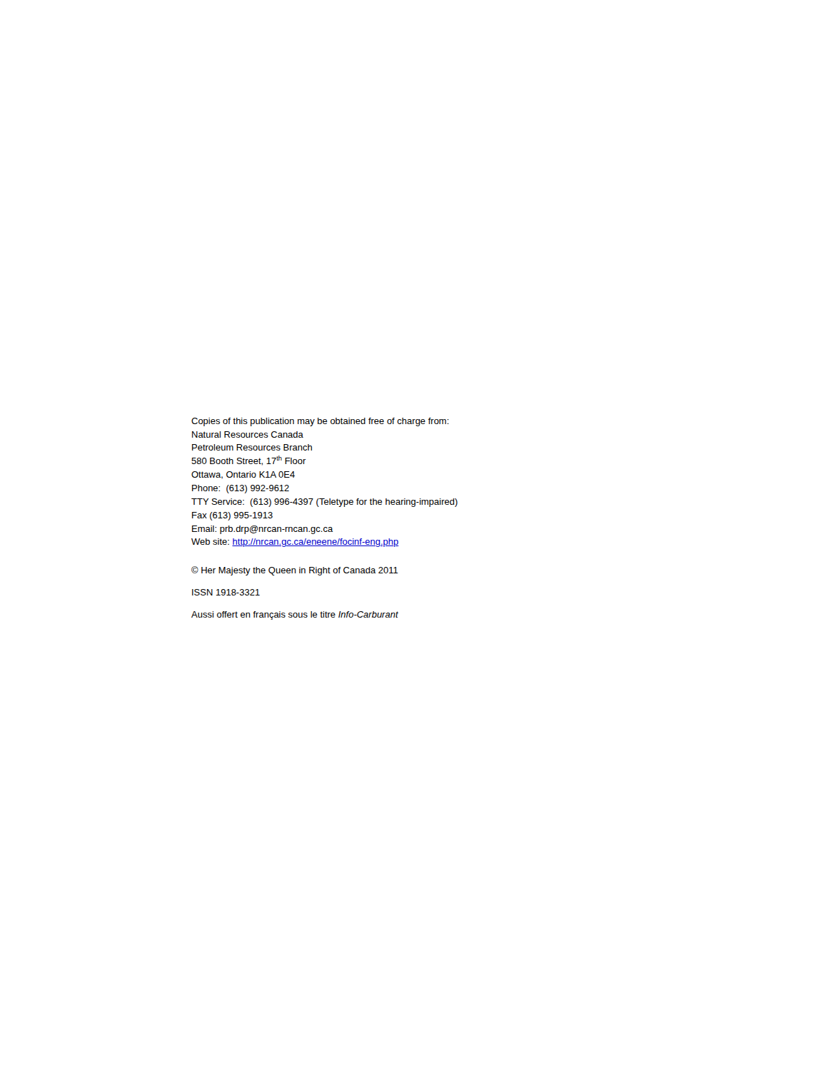Copies of this publication may be obtained free of charge from: Natural Resources Canada Petroleum Resources Branch 580 Booth Street, 17th Floor Ottawa, Ontario K1A 0E4 Phone: (613) 992-9612 TTY Service: (613) 996-4397 (Teletype for the hearing-impaired) Fax (613) 995-1913 Email: prb.drp@nrcan-rncan.gc.ca Web site: http://nrcan.gc.ca/eneene/focinf-eng.php
© Her Majesty the Queen in Right of Canada 2011
ISSN 1918-3321
Aussi offert en français sous le titre Info-Carburant